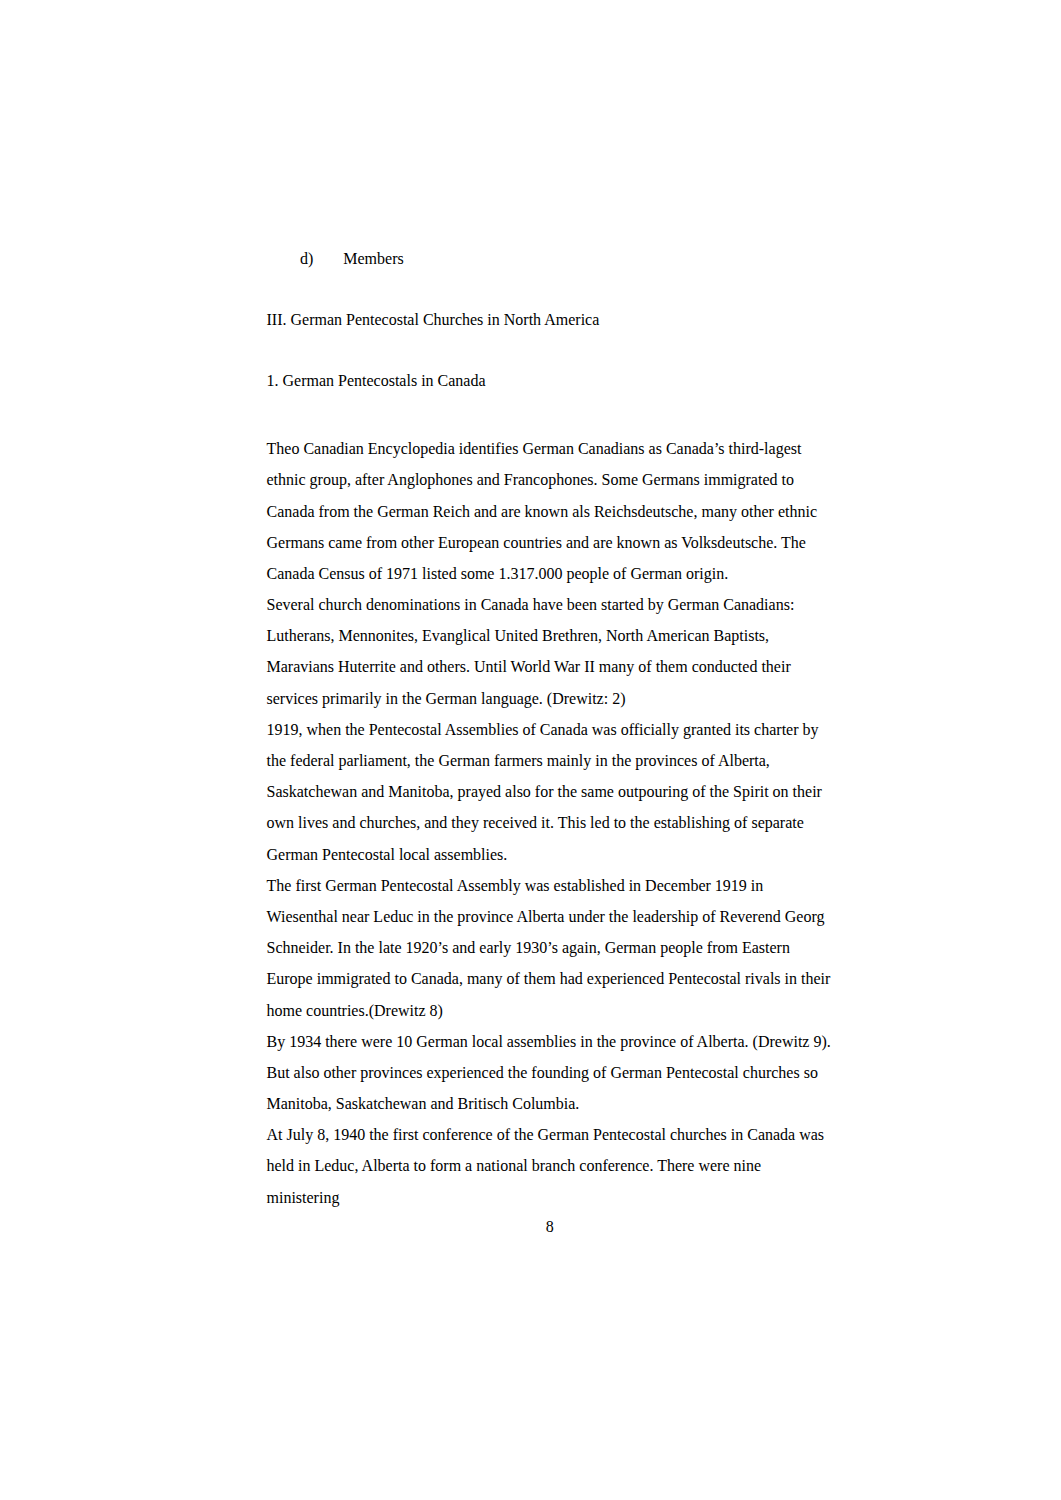d) Members
III. German Pentecostal Churches in North America
1. German Pentecostals in Canada
Theo Canadian Encyclopedia identifies German Canadians as Canada’s third-lagest ethnic group, after Anglophones and Francophones. Some Germans immigrated to Canada from the German Reich and are known als Reichsdeutsche, many other ethnic Germans came from other European countries and are known as Volksdeutsche. The Canada Census of 1971 listed some 1.317.000 people of German origin.
Several church denominations in Canada have been started by German Canadians: Lutherans, Mennonites, Evanglical United Brethren, North American Baptists, Maravians Huterrite and others. Until World War II many of them conducted their services primarily in the German language. (Drewitz: 2)
1919, when the Pentecostal Assemblies of Canada was officially granted its charter by the federal parliament, the German farmers mainly in the provinces of Alberta, Saskatchewan and Manitoba, prayed also for the same outpouring of the Spirit on their own lives and churches, and they received it. This led to the establishing of separate German Pentecostal local assemblies.
The first German Pentecostal Assembly was established in December 1919 in Wiesenthal near Leduc in the province Alberta under the leadership of Reverend Georg Schneider. In the late 1920’s and early 1930’s again, German people from Eastern Europe immigrated to Canada, many of them had experienced Pentecostal rivals in their home countries.(Drewitz 8)
By 1934 there were 10 German local assemblies in the province of Alberta. (Drewitz 9). But also other provinces experienced the founding of German Pentecostal churches so Manitoba, Saskatchewan and Britisch Columbia.
At July 8, 1940 the first conference of the German Pentecostal churches in Canada was held in Leduc, Alberta to form a national branch conference. There were nine ministering
8